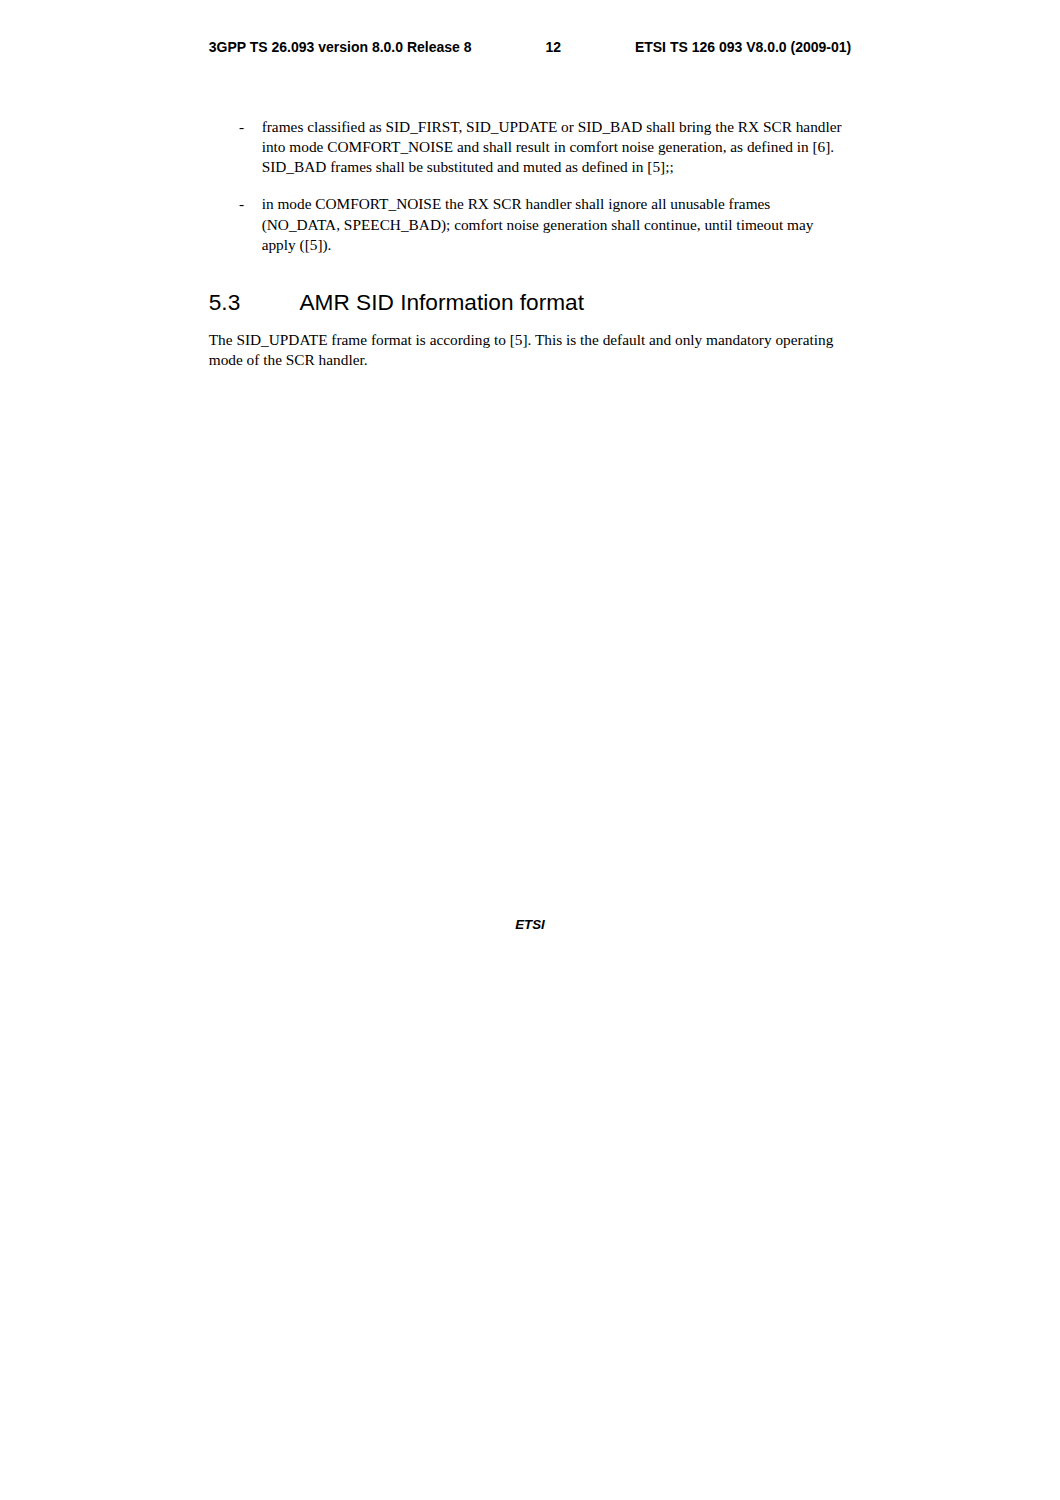3GPP TS 26.093 version 8.0.0 Release 8
12
ETSI TS 126 093 V8.0.0 (2009-01)
frames classified as SID_FIRST, SID_UPDATE or SID_BAD shall bring the RX SCR handler into mode COMFORT_NOISE and shall result in comfort noise generation, as defined in [6]. SID_BAD frames shall be substituted and muted as defined in [5];;
in mode COMFORT_NOISE the RX SCR handler shall ignore all unusable frames (NO_DATA, SPEECH_BAD); comfort noise generation shall continue, until timeout may apply ([5]).
5.3 AMR SID Information format
The SID_UPDATE frame format is according to [5]. This is the default and only mandatory operating mode of the SCR handler.
ETSI